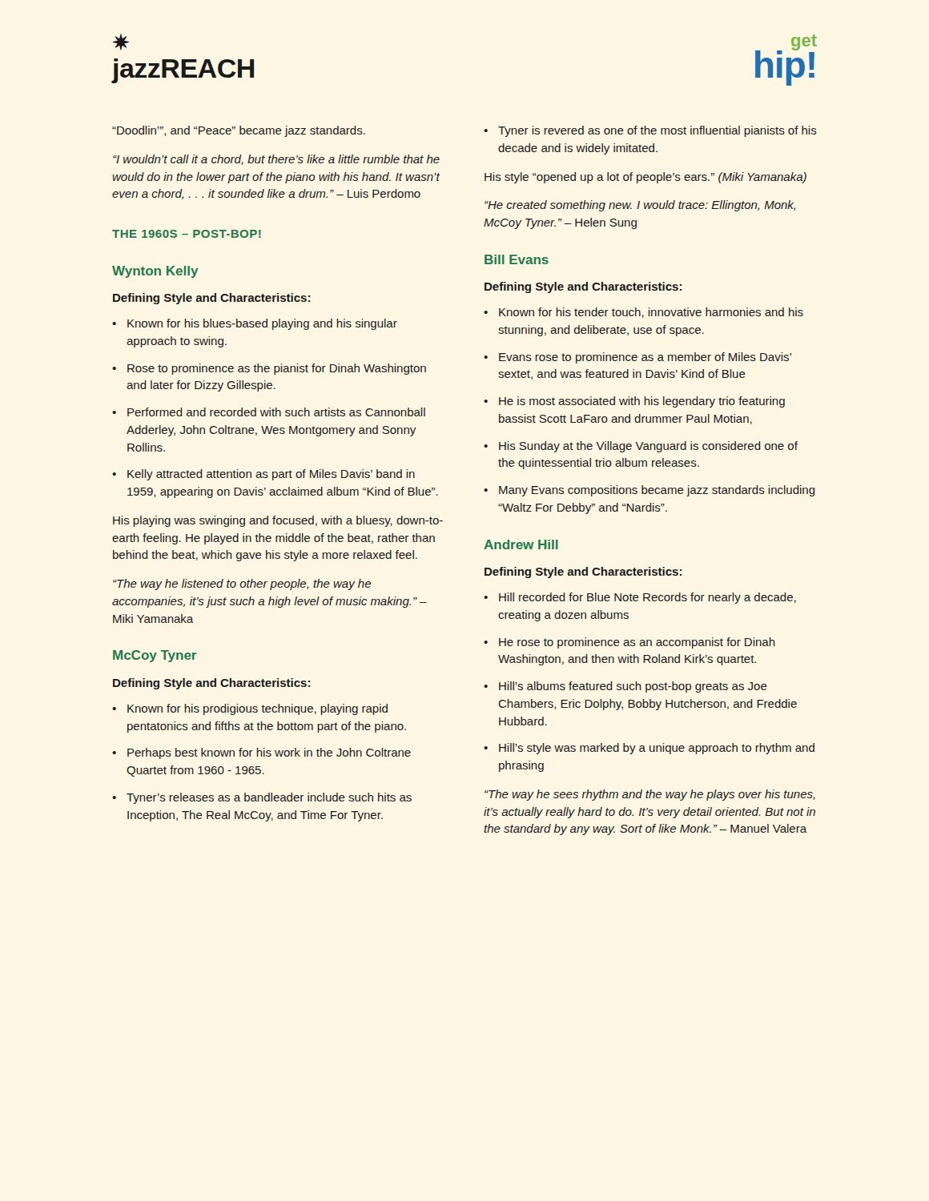✷ jazzREACH
get hip!
“Doodlin’”, and “Peace” became jazz standards.
“I wouldn’t call it a chord, but there’s like a little rumble that he would do in the lower part of the piano with his hand. It wasn’t even a chord, . . . it sounded like a drum.” – Luis Perdomo
The 1960s – Post-Bop!
Wynton Kelly
Defining Style and Characteristics:
Known for his blues-based playing and his singular approach to swing.
Rose to prominence as the pianist for Dinah Washington and later for Dizzy Gillespie.
Performed and recorded with such artists as Cannonball Adderley, John Coltrane, Wes Montgomery and Sonny Rollins.
Kelly attracted attention as part of Miles Davis’ band in 1959, appearing on Davis’ acclaimed album “Kind of Blue”.
His playing was swinging and focused, with a bluesy, down-to-earth feeling. He played in the middle of the beat, rather than behind the beat, which gave his style a more relaxed feel.
“The way he listened to other people, the way he accompanies, it’s just such a high level of music making.” – Miki Yamanaka
McCoy Tyner
Defining Style and Characteristics:
Known for his prodigious technique, playing rapid pentatonics and fifths at the bottom part of the piano.
Perhaps best known for his work in the John Coltrane Quartet from 1960 - 1965.
Tyner’s releases as a bandleader include such hits as Inception, The Real McCoy, and Time For Tyner.
Tyner is revered as one of the most influential pianists of his decade and is widely imitated.
His style “opened up a lot of people’s ears.” (Miki Yamanaka)
“He created something new. I would trace: Ellington, Monk, McCoy Tyner.” – Helen Sung
Bill Evans
Defining Style and Characteristics:
Known for his tender touch, innovative harmonies and his stunning, and deliberate, use of space.
Evans rose to prominence as a member of Miles Davis’ sextet, and was featured in Davis’ Kind of Blue
He is most associated with his legendary trio featuring bassist Scott LaFaro and drummer Paul Motian,
His Sunday at the Village Vanguard is considered one of the quintessential trio album releases.
Many Evans compositions became jazz standards including “Waltz For Debby” and “Nardis”.
Andrew Hill
Defining Style and Characteristics:
Hill recorded for Blue Note Records for nearly a decade, creating a dozen albums
He rose to prominence as an accompanist for Dinah Washington, and then with Roland Kirk’s quartet.
Hill’s albums featured such post-bop greats as Joe Chambers, Eric Dolphy, Bobby Hutcherson, and Freddie Hubbard.
Hill’s style was marked by a unique approach to rhythm and phrasing
“The way he sees rhythm and the way he plays over his tunes, it’s actually really hard to do. It’s very detail oriented. But not in the standard by any way. Sort of like Monk.” – Manuel Valera